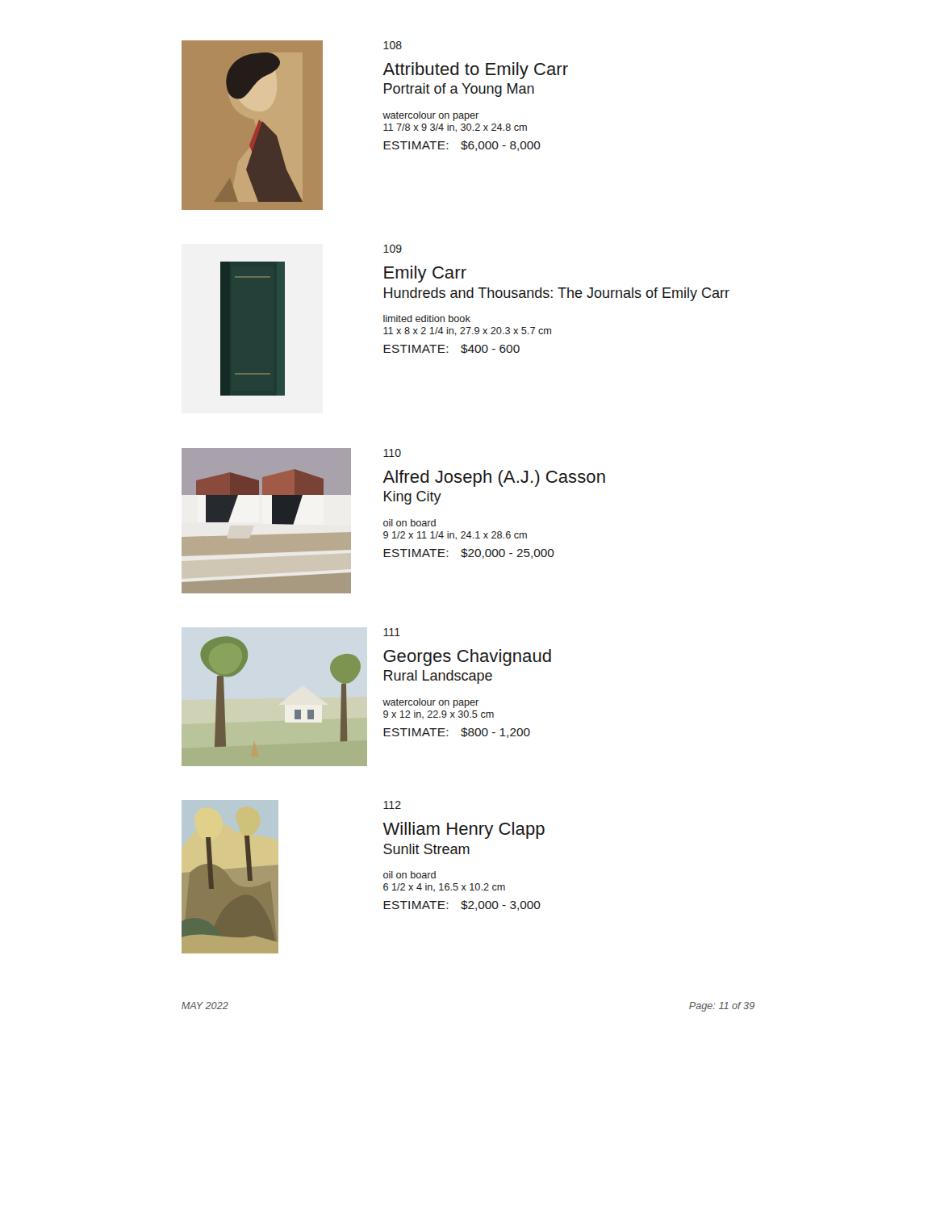108
Attributed to Emily Carr
Portrait of a Young Man
watercolour on paper
11 7/8 x 9 3/4 in, 30.2 x 24.8 cm
ESTIMATE:$6,000 - 8,000
109
Emily Carr
Hundreds and Thousands: The Journals of Emily Carr
limited edition book
11 x 8 x 2 1/4 in, 27.9 x 20.3 x 5.7 cm
ESTIMATE:$400 - 600
110
Alfred Joseph (A.J.) Casson
King City
oil on board
9 1/2 x 11 1/4 in, 24.1 x 28.6 cm
ESTIMATE:$20,000 - 25,000
111
Georges Chavignaud
Rural Landscape
watercolour on paper
9 x 12 in, 22.9 x 30.5 cm
ESTIMATE:$800 - 1,200
112
William Henry Clapp
Sunlit Stream
oil on board
6 1/2 x 4 in, 16.5 x 10.2 cm
ESTIMATE:$2,000 - 3,000
MAY 2022
Page: 11 of 39